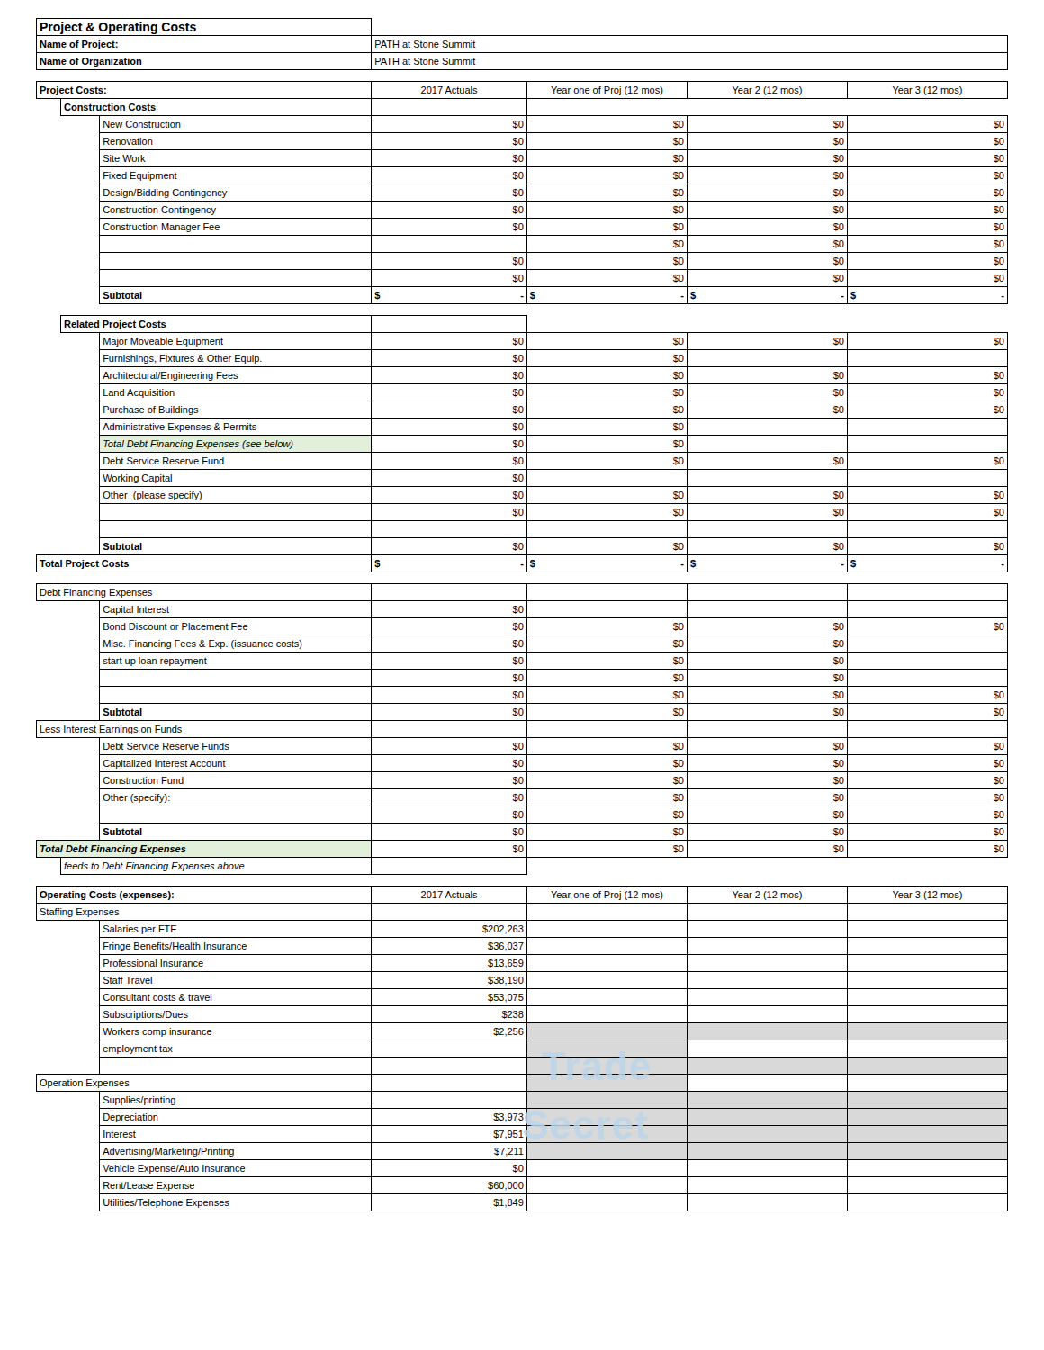Trade
Secret
| Project & Operating Costs | | | | |
| Name of Project: | PATH at Stone Summit |
| Name of Organization | PATH at Stone Summit |
| Project Costs: | 2017 Actuals | Year one of Proj (12 mos) | Year 2 (12 mos) | Year 3 (12 mos) |
| | Construction Costs | | | | |
| | | New Construction | $0 | $0 | $0 | $0 |
| | | Renovation | $0 | $0 | $0 | $0 |
| | | Site Work | $0 | $0 | $0 | $0 |
| | | Fixed Equipment | $0 | $0 | $0 | $0 |
| | | Design/Bidding Contingency | $0 | $0 | $0 | $0 |
| | | Construction Contingency | $0 | $0 | $0 | $0 |
| | | Construction Manager Fee | $0 | $0 | $0 | $0 |
| | | | | $0 | $0 | $0 |
| | | | $0 | $0 | $0 | $0 |
| | | | $0 | $0 | $0 | $0 |
| | | Subtotal | $ - | $ - | $ - | $ - |
| | Related Project Costs | | | | |
| | | Major Moveable Equipment | $0 | $0 | $0 | $0 |
| | | Furnishings, Fixtures & Other Equip. | $0 | $0 | | |
| | | Architectural/Engineering Fees | $0 | $0 | $0 | $0 |
| | | Land Acquisition | $0 | $0 | $0 | $0 |
| | | Purchase of Buildings | $0 | $0 | $0 | $0 |
| | | Administrative Expenses & Permits | $0 | $0 | | |
| | | Total Debt Financing Expenses (see below) | $0 | $0 | | |
| | | Debt Service Reserve Fund | $0 | $0 | $0 | $0 |
| | | Working Capital | $0 | | | |
| | | Other (please specify) | $0 | $0 | $0 | $0 |
| | | | $0 | $0 | $0 | $0 |
| | | Subtotal | $0 | $0 | $0 | $0 |
| Total Project Costs | $ - | $ - | $ - | $ - |
| Debt Financing Expenses | | | | |
| | | Capital Interest | $0 | | | |
| | | Bond Discount or Placement Fee | $0 | $0 | $0 | $0 |
| | | Misc. Financing Fees & Exp. (issuance costs) | $0 | $0 | $0 | |
| | | start up loan repayment | $0 | $0 | $0 | |
| | | | $0 | $0 | $0 | |
| | | | $0 | $0 | $0 | $0 |
| | | Subtotal | $0 | $0 | $0 | $0 |
| Less Interest Earnings on Funds | | | | |
| | | Debt Service Reserve Funds | $0 | $0 | $0 | $0 |
| | | Capitalized Interest Account | $0 | $0 | $0 | $0 |
| | | Construction Fund | $0 | $0 | $0 | $0 |
| | | Other (specify): | $0 | $0 | $0 | $0 |
| | | | $0 | $0 | $0 | $0 |
| | | Subtotal | $0 | $0 | $0 | $0 |
| Total Debt Financing Expenses | $0 | $0 | $0 | $0 |
| | feeds to Debt Financing Expenses above | | | | |
| Operating Costs (expenses): | 2017 Actuals | Year one of Proj (12 mos) | Year 2 (12 mos) | Year 3 (12 mos) |
| Staffing Expenses | | | | |
| | | Salaries per FTE | $202,263 | | | |
| | | Fringe Benefits/Health Insurance | $36,037 | | | |
| | | Professional Insurance | $13,659 | | | |
| | | Staff Travel | $38,190 | | | |
| | | Consultant costs & travel | $53,075 | | | |
| | | Subscriptions/Dues | $238 | | | |
| | | Workers comp insurance | $2,256 | | | |
| | | employment tax | | | | |
| Operation Expenses | | | | |
| | | Supplies/printing | | | | |
| | | Depreciation | $3,973 | | | |
| | | Interest | $7,951 | | | |
| | | Advertising/Marketing/Printing | $7,211 | | | |
| | | Vehicle Expense/Auto Insurance | $0 | | | |
| | | Rent/Lease Expense | $60,000 | | | |
| | | Utilities/Telephone Expenses | $1,849 | | | |